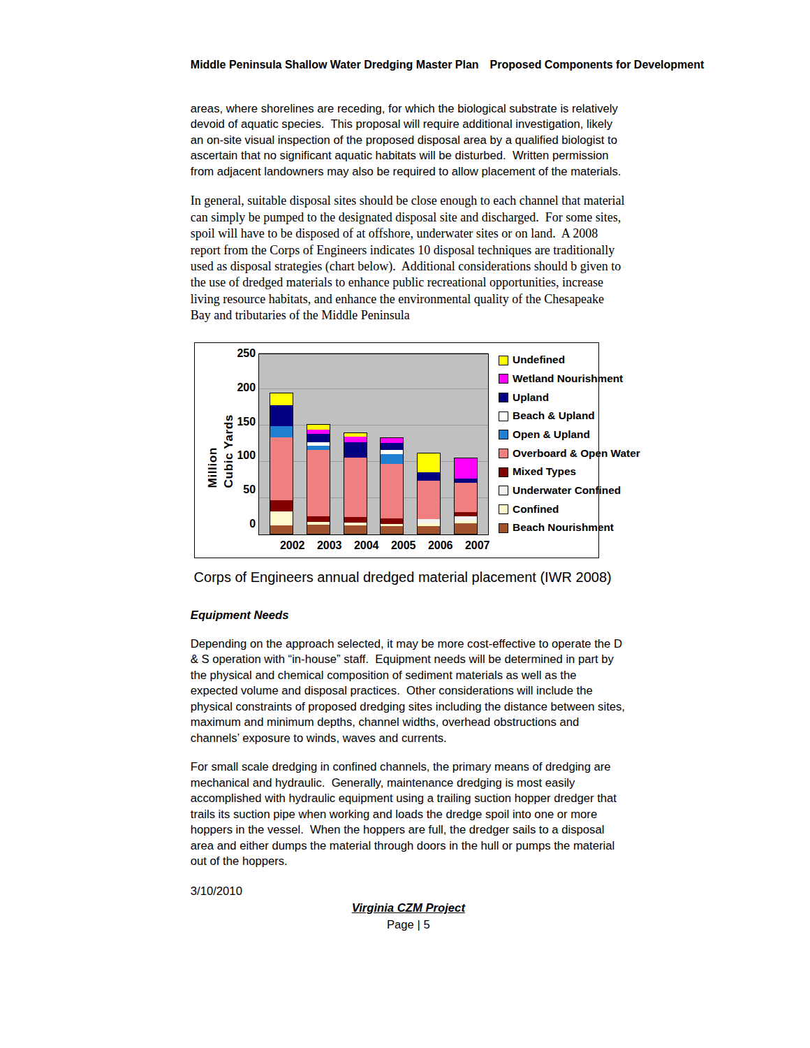Middle Peninsula Shallow Water Dredging Master Plan Proposed Components for Development
areas, where shorelines are receding, for which the biological substrate is relatively devoid of aquatic species. This proposal will require additional investigation, likely an on-site visual inspection of the proposed disposal area by a qualified biologist to ascertain that no significant aquatic habitats will be disturbed. Written permission from adjacent landowners may also be required to allow placement of the materials.
In general, suitable disposal sites should be close enough to each channel that material can simply be pumped to the designated disposal site and discharged. For some sites, spoil will have to be disposed of at offshore, underwater sites or on land. A 2008 report from the Corps of Engineers indicates 10 disposal techniques are traditionally used as disposal strategies (chart below). Additional considerations should b given to the use of dredged materials to enhance public recreational opportunities, increase living resource habitats, and enhance the environmental quality of the Chesapeake Bay and tributaries of the Middle Peninsula
Million
Cubic Yards
250 200 150 100 50 0
Undefined
Wetland Nourishment
Upland
Beach & Upland
Open & Upland
Overboard & Open Water
Mixed Types
Underwater Confined
Confined
Beach Nourishment
2002 2003 2004 2005 2006 2007
Corps of Engineers annual dredged material placement (IWR 2008)
Equipment Needs
Depending on the approach selected, it may be more cost-effective to operate the D & S operation with “in-house” staff. Equipment needs will be determined in part by the physical and chemical composition of sediment materials as well as the expected volume and disposal practices. Other considerations will include the physical constraints of proposed dredging sites including the distance between sites, maximum and minimum depths, channel widths, overhead obstructions and channels’ exposure to winds, waves and currents.
For small scale dredging in confined channels, the primary means of dredging are mechanical and hydraulic. Generally, maintenance dredging is most easily accomplished with hydraulic equipment using a trailing suction hopper dredger that trails its suction pipe when working and loads the dredge spoil into one or more hoppers in the vessel. When the hoppers are full, the dredger sails to a disposal area and either dumps the material through doors in the hull or pumps the material out of the hoppers.
3/10/2010
Virginia CZM Project Page | 5